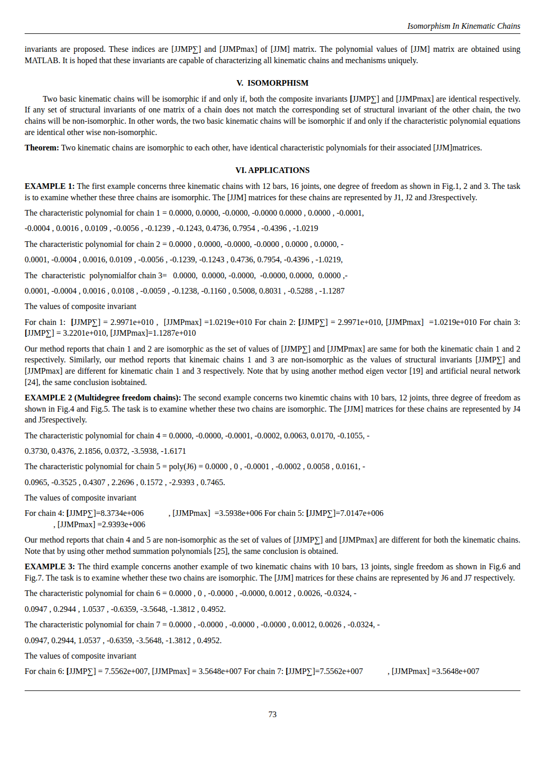Isomorphism In Kinematic Chains
invariants are proposed. These indices are [JJMP∑] and [JJMPmax] of [JJM] matrix. The polynomial values of [JJM] matrix are obtained using MATLAB. It is hoped that these invariants are capable of characterizing all kinematic chains and mechanisms uniquely.
V. ISOMORPHISM
Two basic kinematic chains will be isomorphic if and only if, both the composite invariants [JJMP∑] and [JJMPmax] are identical respectively. If any set of structural invariants of one matrix of a chain does not match the corresponding set of structural invariant of the other chain, the two chains will be non-isomorphic. In other words, the two basic kinematic chains will be isomorphic if and only if the characteristic polynomial equations are identical other wise non-isomorphic.
Theorem: Two kinematic chains are isomorphic to each other, have identical characteristic polynomials for their associated [JJM]matrices.
VI. APPLICATIONS
EXAMPLE 1: The first example concerns three kinematic chains with 12 bars, 16 joints, one degree of freedom as shown in Fig.1, 2 and 3. The task is to examine whether these three chains are isomorphic. The [JJM] matrices for these chains are represented by J1, J2 and J3respectively.
The characteristic polynomial for chain 1 = 0.0000, 0.0000, -0.0000, -0.0000 0.0000 , 0.0000 , -0.0001,
-0.0004 , 0.0016 , 0.0109 , -0.0056 , -0.1239 , -0.1243, 0.4736, 0.7954 , -0.4396 , -1.0219
The characteristic polynomial for chain 2 = 0.0000 , 0.0000, -0.0000, -0.0000 , 0.0000 , 0.0000, -
0.0001, -0.0004 , 0.0016, 0.0109 , -0.0056 , -0.1239, -0.1243 , 0.4736, 0.7954, -0.4396 , -1.0219,
The characteristic polynomialfor chain 3= 0.0000, 0.0000, -0.0000, -0.0000, 0.0000, 0.0000 ,-
0.0001, -0.0004 , 0.0016 , 0.0108 , -0.0059 , -0.1238, -0.1160 , 0.5008, 0.8031 , -0.5288 , -1.1287
The values of composite invariant
For chain 1: [JJMP∑] = 2.9971e+010 , [JJMPmax] =1.0219e+010 For chain 2: [JJMP∑] = 2.9971e+010, [JJMPmax] =1.0219e+010 For chain 3: [JJMP∑] = 3.2201e+010, [JJMPmax]=1.1287e+010
Our method reports that chain 1 and 2 are isomorphic as the set of values of [JJMP∑] and [JJMPmax] are same for both the kinematic chain 1 and 2 respectively. Similarly, our method reports that kinemaic chains 1 and 3 are non-isomorphic as the values of structural invariants [JJMP∑] and [JJMPmax] are different for kinematic chain 1 and 3 respectively. Note that by using another method eigen vector [19] and artificial neural network [24], the same conclusion isobtained.
EXAMPLE 2 (Multidegree freedom chains): The second example concerns two kinemtic chains with 10 bars, 12 joints, three degree of freedom as shown in Fig.4 and Fig.5. The task is to examine whether these two chains are isomorphic. The [JJM] matrices for these chains are represented by J4 and J5respectively.
The characteristic polynomial for chain 4 = 0.0000, -0.0000, -0.0001, -0.0002, 0.0063, 0.0170, -0.1055, -
0.3730, 0.4376, 2.1856, 0.0372, -3.5938, -1.6171
The characteristic polynomial for chain 5 = poly(J6) = 0.0000 , 0 , -0.0001 , -0.0002 , 0.0058 , 0.0161, -
0.0965, -0.3525 , 0.4307 , 2.2696 , 0.1572 , -2.9393 , 0.7465.
The values of composite invariant
For chain 4: [JJMP∑]=8.3734e+006 , [JJMPmax] =3.5938e+006 For chain 5: [JJMP∑]=7.0147e+006
, [JJMPmax] =2.9393e+006
Our method reports that chain 4 and 5 are non-isomorphic as the set of values of [JJMP∑] and [JJMPmax] are different for both the kinematic chains. Note that by using other method summation polynomials [25], the same conclusion is obtained.
EXAMPLE 3: The third example concerns another example of two kinematic chains with 10 bars, 13 joints, single freedom as shown in Fig.6 and Fig.7. The task is to examine whether these two chains are isomorphic. The [JJM] matrices for these chains are represented by J6 and J7 respectively.
The characteristic polynomial for chain 6 = 0.0000 , 0 , -0.0000 , -0.0000, 0.0012 , 0.0026, -0.0324, -
0.0947 , 0.2944 , 1.0537 , -0.6359, -3.5648, -1.3812 , 0.4952.
The characteristic polynomial for chain 7 = 0.0000 , -0.0000 , -0.0000 , -0.0000 , 0.0012, 0.0026 , -0.0324, -
0.0947, 0.2944, 1.0537 , -0.6359, -3.5648, -1.3812 , 0.4952.
The values of composite invariant
For chain 6: [JJMP∑] = 7.5562e+007, [JJMPmax] = 3.5648e+007 For chain 7: [JJMP∑]=7.5562e+007 , [JJMPmax] =3.5648e+007
73